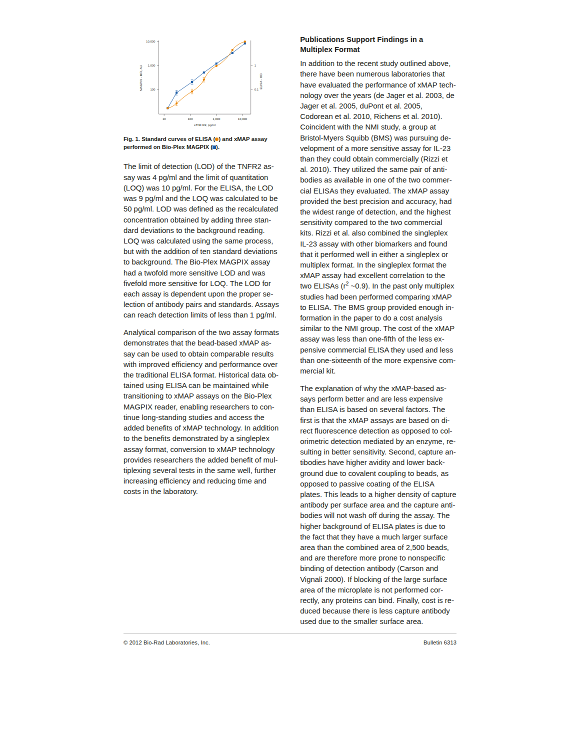MAGPIX - MFI, AU ELISA - OD 10,000 1,000 100 1 0.1 10 100 1,000 10,000 sTNF R2, pg/ml
Fig. 1. Standard curves of ELISA ( ) and xMAP assay performed on Bio-Plex MAGPIX ( ).
The limit of detection (LOD) of the TNFR2 assay was 4 pg/ml and the limit of quantitation (LOQ) was 10 pg/ml. For the ELISA, the LOD was 9 pg/ml and the LOQ was calculated to be 50 pg/ml. LOD was defined as the recalculated concentration obtained by adding three standard deviations to the background reading. LOQ was calculated using the same process, but with the addition of ten standard deviations to background. The Bio-Plex MAGPIX assay had a twofold more sensitive LOD and was fivefold more sensitive for LOQ. The LOD for each assay is dependent upon the proper selection of antibody pairs and standards. Assays can reach detection limits of less than 1 pg/ml.
Analytical comparison of the two assay formats demonstrates that the bead-based xMAP assay can be used to obtain comparable results with improved efficiency and performance over the traditional ELISA format. Historical data obtained using ELISA can be maintained while transitioning to xMAP assays on the Bio-Plex MAGPIX reader, enabling researchers to continue long-standing studies and access the added benefits of xMAP technology. In addition to the benefits demonstrated by a singleplex assay format, conversion to xMAP technology provides researchers the added benefit of multiplexing several tests in the same well, further increasing efficiency and reducing time and costs in the laboratory.
Publications Support Findings in a Multiplex Format
In addition to the recent study outlined above, there have been numerous laboratories that have evaluated the performance of xMAP technology over the years (de Jager et al. 2003, de Jager et al. 2005, duPont et al. 2005, Codorean et al. 2010, Richens et al. 2010). Coincident with the NMI study, a group at Bristol-Myers Squibb (BMS) was pursuing development of a more sensitive assay for IL-23 than they could obtain commercially (Rizzi et al. 2010). They utilized the same pair of antibodies as available in one of the two commercial ELISAs they evaluated. The xMAP assay provided the best precision and accuracy, had the widest range of detection, and the highest sensitivity compared to the two commercial kits. Rizzi et al. also combined the singleplex IL-23 assay with other biomarkers and found that it performed well in either a singleplex or multiplex format. In the singleplex format the xMAP assay had excellent correlation to the two ELISAs (r2 ~0.9). In the past only multiplex studies had been performed comparing xMAP to ELISA. The BMS group provided enough information in the paper to do a cost analysis similar to the NMI group. The cost of the xMAP assay was less than one-fifth of the less expensive commercial ELISA they used and less than one-sixteenth of the more expensive commercial kit.
The explanation of why the xMAP-based assays perform better and are less expensive than ELISA is based on several factors. The first is that the xMAP assays are based on direct fluorescence detection as opposed to colorimetric detection mediated by an enzyme, resulting in better sensitivity. Second, capture antibodies have higher avidity and lower background due to covalent coupling to beads, as opposed to passive coating of the ELISA plates. This leads to a higher density of capture antibody per surface area and the capture antibodies will not wash off during the assay. The higher background of ELISA plates is due to the fact that they have a much larger surface area than the combined area of 2,500 beads, and are therefore more prone to nonspecific binding of detection antibody (Carson and Vignali 2000). If blocking of the large surface area of the microplate is not performed correctly, any proteins can bind. Finally, cost is reduced because there is less capture antibody used due to the smaller surface area.
© 2012 Bio-Rad Laboratories, Inc.
Bulletin 6313